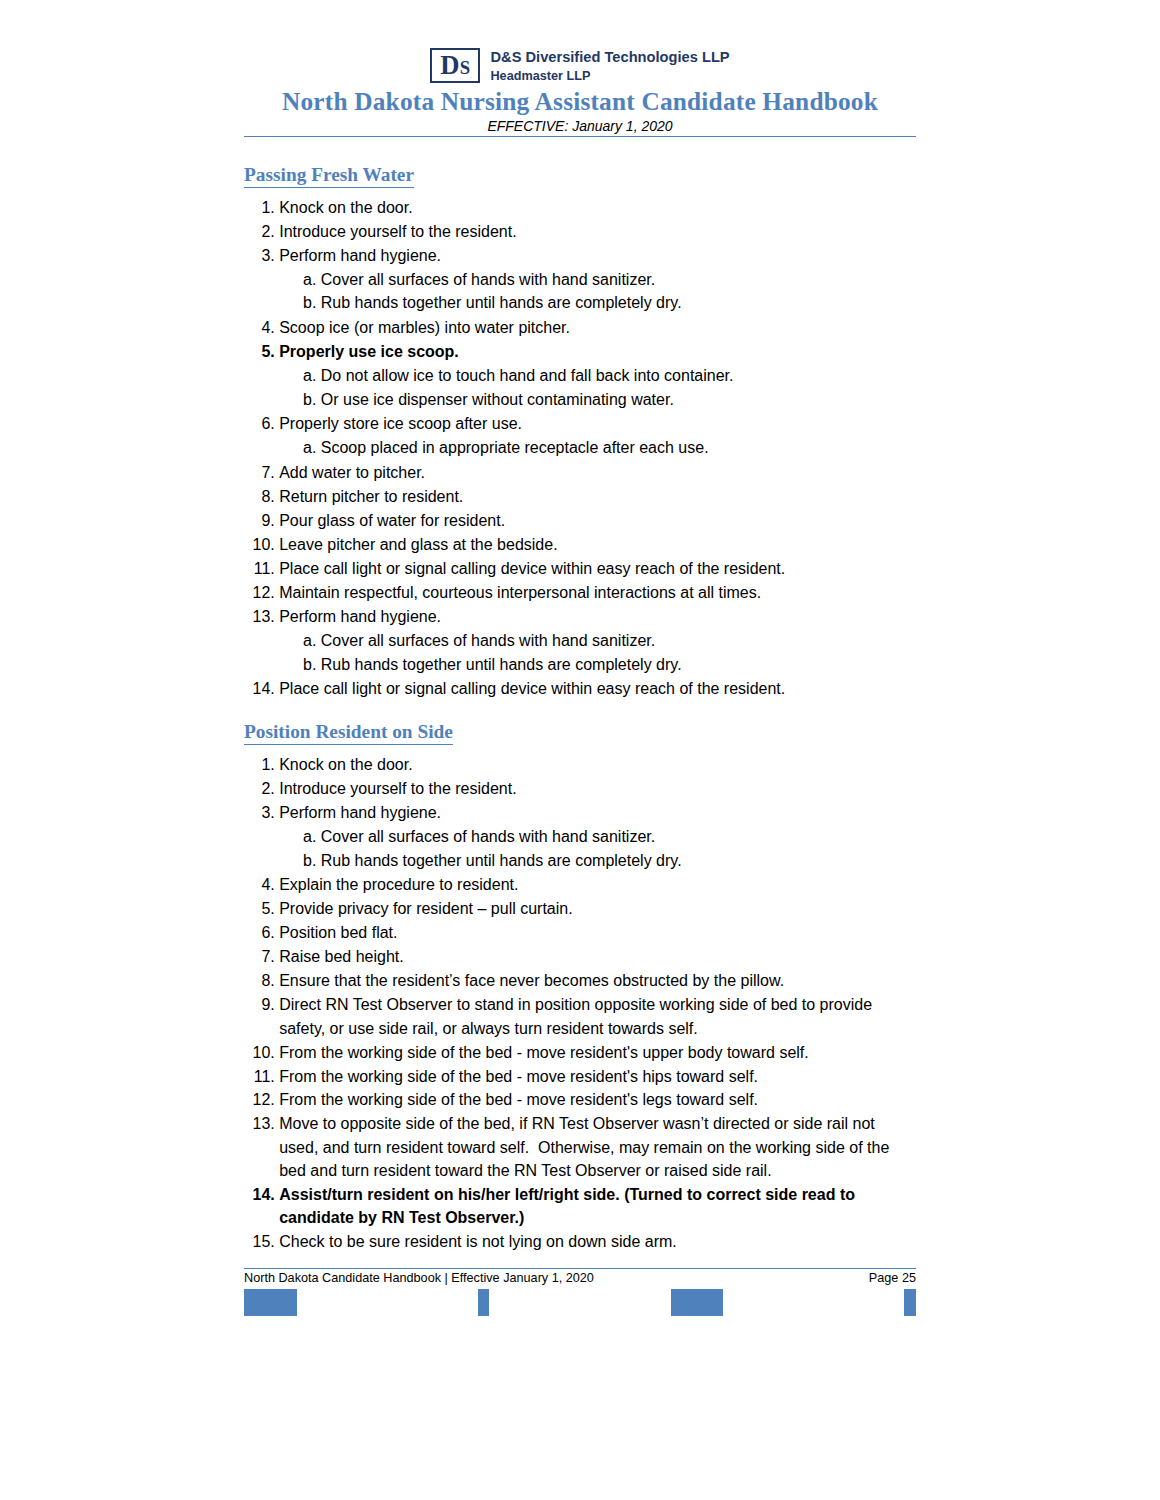DS D&S Diversified Technologies LLP
Headmaster LLP
North Dakota Nursing Assistant Candidate Handbook
EFFECTIVE: January 1, 2020
Passing Fresh Water
Knock on the door.
Introduce yourself to the resident.
Perform hand hygiene.
Cover all surfaces of hands with hand sanitizer.
Rub hands together until hands are completely dry.
Scoop ice (or marbles) into water pitcher.
Properly use ice scoop.
Do not allow ice to touch hand and fall back into container.
Or use ice dispenser without contaminating water.
Properly store ice scoop after use.
Scoop placed in appropriate receptacle after each use.
Add water to pitcher.
Return pitcher to resident.
Pour glass of water for resident.
Leave pitcher and glass at the bedside.
Place call light or signal calling device within easy reach of the resident.
Maintain respectful, courteous interpersonal interactions at all times.
Perform hand hygiene.
Cover all surfaces of hands with hand sanitizer.
Rub hands together until hands are completely dry.
Place call light or signal calling device within easy reach of the resident.
Position Resident on Side
Knock on the door.
Introduce yourself to the resident.
Perform hand hygiene.
Cover all surfaces of hands with hand sanitizer.
Rub hands together until hands are completely dry.
Explain the procedure to resident.
Provide privacy for resident – pull curtain.
Position bed flat.
Raise bed height.
Ensure that the resident’s face never becomes obstructed by the pillow.
Direct RN Test Observer to stand in position opposite working side of bed to provide safety, or use side rail, or always turn resident towards self.
From the working side of the bed - move resident's upper body toward self.
From the working side of the bed - move resident's hips toward self.
From the working side of the bed - move resident's legs toward self.
Move to opposite side of the bed, if RN Test Observer wasn’t directed or side rail not used, and turn resident toward self. Otherwise, may remain on the working side of the bed and turn resident toward the RN Test Observer or raised side rail.
Assist/turn resident on his/her left/right side. (Turned to correct side read to candidate by RN Test Observer.)
Check to be sure resident is not lying on down side arm.
North Dakota Candidate Handbook | Effective January 1, 2020 Page 25